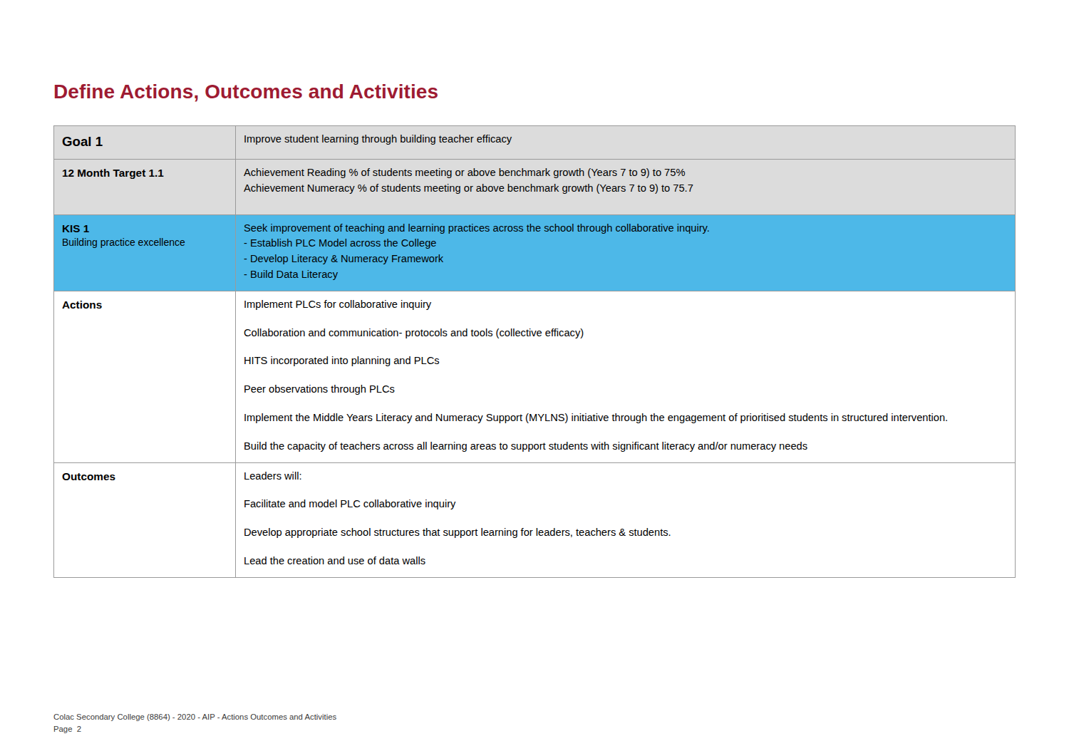Define Actions, Outcomes and Activities
| Goal 1 | Improve student learning through building teacher efficacy |
| 12 Month Target 1.1 | Achievement Reading % of students meeting or above benchmark growth (Years 7 to 9) to 75% Achievement Numeracy % of students meeting or above benchmark growth (Years 7 to 9) to 75.7 |
| KIS 1 Building practice excellence | Seek improvement of teaching and learning practices across the school through collaborative inquiry. - Establish PLC Model across the College - Develop Literacy & Numeracy Framework - Build Data Literacy |
| Actions | Implement PLCs for collaborative inquiry Collaboration and communication- protocols and tools (collective efficacy) HITS incorporated into planning and PLCs Peer observations through PLCs Implement the Middle Years Literacy and Numeracy Support (MYLNS) initiative through the engagement of prioritised students in structured intervention. Build the capacity of teachers across all learning areas to support students with significant literacy and/or numeracy needs |
| Outcomes | Leaders will: Facilitate and model PLC collaborative inquiry Develop appropriate school structures that support learning for leaders, teachers & students. Lead the creation and use of data walls |
Colac Secondary College (8864) - 2020 - AIP - Actions Outcomes and Activities
Page 2